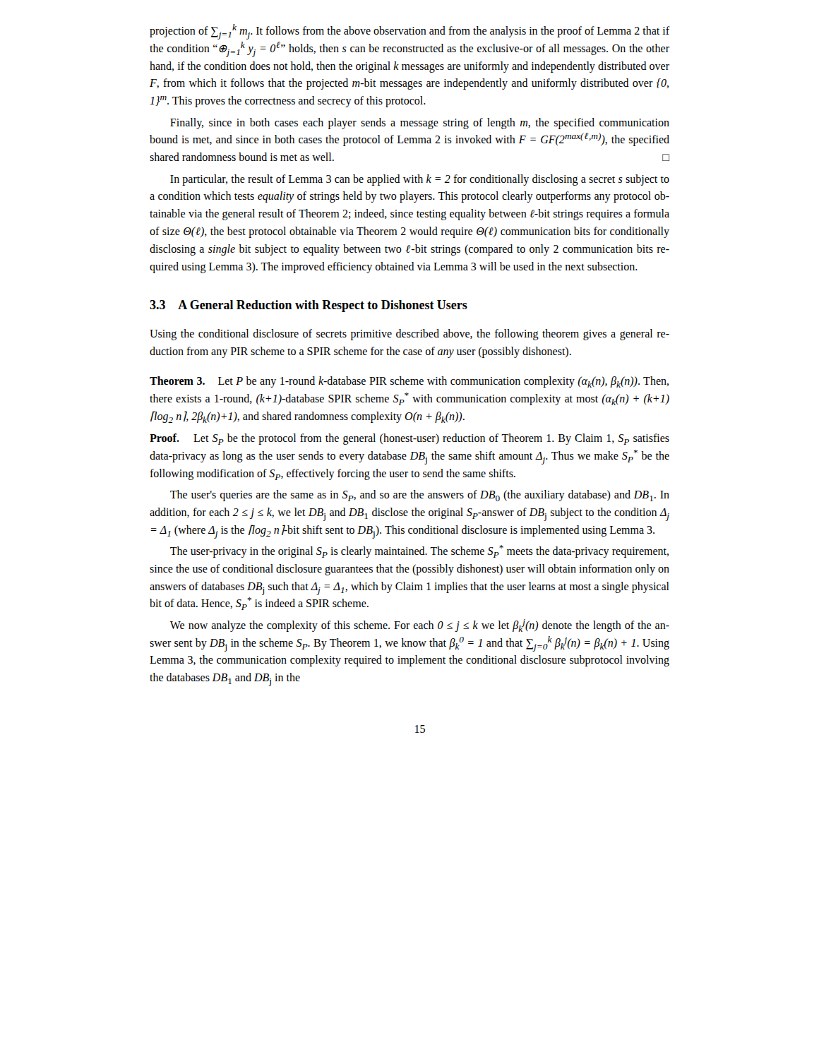projection of ∑j=1k mj. It follows from the above observation and from the analysis in the proof of Lemma 2 that if the condition “⊕j=1k yj = 0ℓ” holds, then s can be reconstructed as the exclusive-or of all messages. On the other hand, if the condition does not hold, then the original k messages are uniformly and independently distributed over F, from which it follows that the projected m-bit messages are independently and uniformly distributed over {0, 1}m. This proves the correctness and secrecy of this protocol.
Finally, since in both cases each player sends a message string of length m, the specified communication bound is met, and since in both cases the protocol of Lemma 2 is invoked with F = GF(2max(ℓ,m)), the specified shared randomness bound is met as well. □
In particular, the result of Lemma 3 can be applied with k = 2 for conditionally disclosing a secret s subject to a condition which tests equality of strings held by two players. This protocol clearly outperforms any protocol obtainable via the general result of Theorem 2; indeed, since testing equality between ℓ-bit strings requires a formula of size Θ(ℓ), the best protocol obtainable via Theorem 2 would require Θ(ℓ) communication bits for conditionally disclosing a single bit subject to equality between two ℓ-bit strings (compared to only 2 communication bits required using Lemma 3). The improved efficiency obtained via Lemma 3 will be used in the next subsection.
3.3 A General Reduction with Respect to Dishonest Users
Using the conditional disclosure of secrets primitive described above, the following theorem gives a general reduction from any PIR scheme to a SPIR scheme for the case of any user (possibly dishonest).
Theorem 3. Let P be any 1-round k-database PIR scheme with communication complexity (αk(n), βk(n)). Then, there exists a 1-round, (k+1)-database SPIR scheme SP* with communication complexity at most (αk(n) + (k+1)⌈log2 n⌉, 2βk(n)+1), and shared randomness complexity O(n + βk(n)).
Proof. Let SP be the protocol from the general (honest-user) reduction of Theorem 1. By Claim 1, SP satisfies data-privacy as long as the user sends to every database DBj the same shift amount Δj. Thus we make SP* be the following modification of SP, effectively forcing the user to send the same shifts.
The user's queries are the same as in SP, and so are the answers of DB0 (the auxiliary database) and DB1. In addition, for each 2 ≤ j ≤ k, we let DBj and DB1 disclose the original SP-answer of DBj subject to the condition Δj = Δ1 (where Δj is the ⌈log2 n⌉-bit shift sent to DBj). This conditional disclosure is implemented using Lemma 3.
The user-privacy in the original SP is clearly maintained. The scheme SP* meets the data-privacy requirement, since the use of conditional disclosure guarantees that the (possibly dishonest) user will obtain information only on answers of databases DBj such that Δj = Δ1, which by Claim 1 implies that the user learns at most a single physical bit of data. Hence, SP* is indeed a SPIR scheme.
We now analyze the complexity of this scheme. For each 0 ≤ j ≤ k we let βkj(n) denote the length of the answer sent by DBj in the scheme SP. By Theorem 1, we know that βk0 = 1 and that ∑j=0k βkj(n) = βk(n) + 1. Using Lemma 3, the communication complexity required to implement the conditional disclosure subprotocol involving the databases DB1 and DBj in the
15